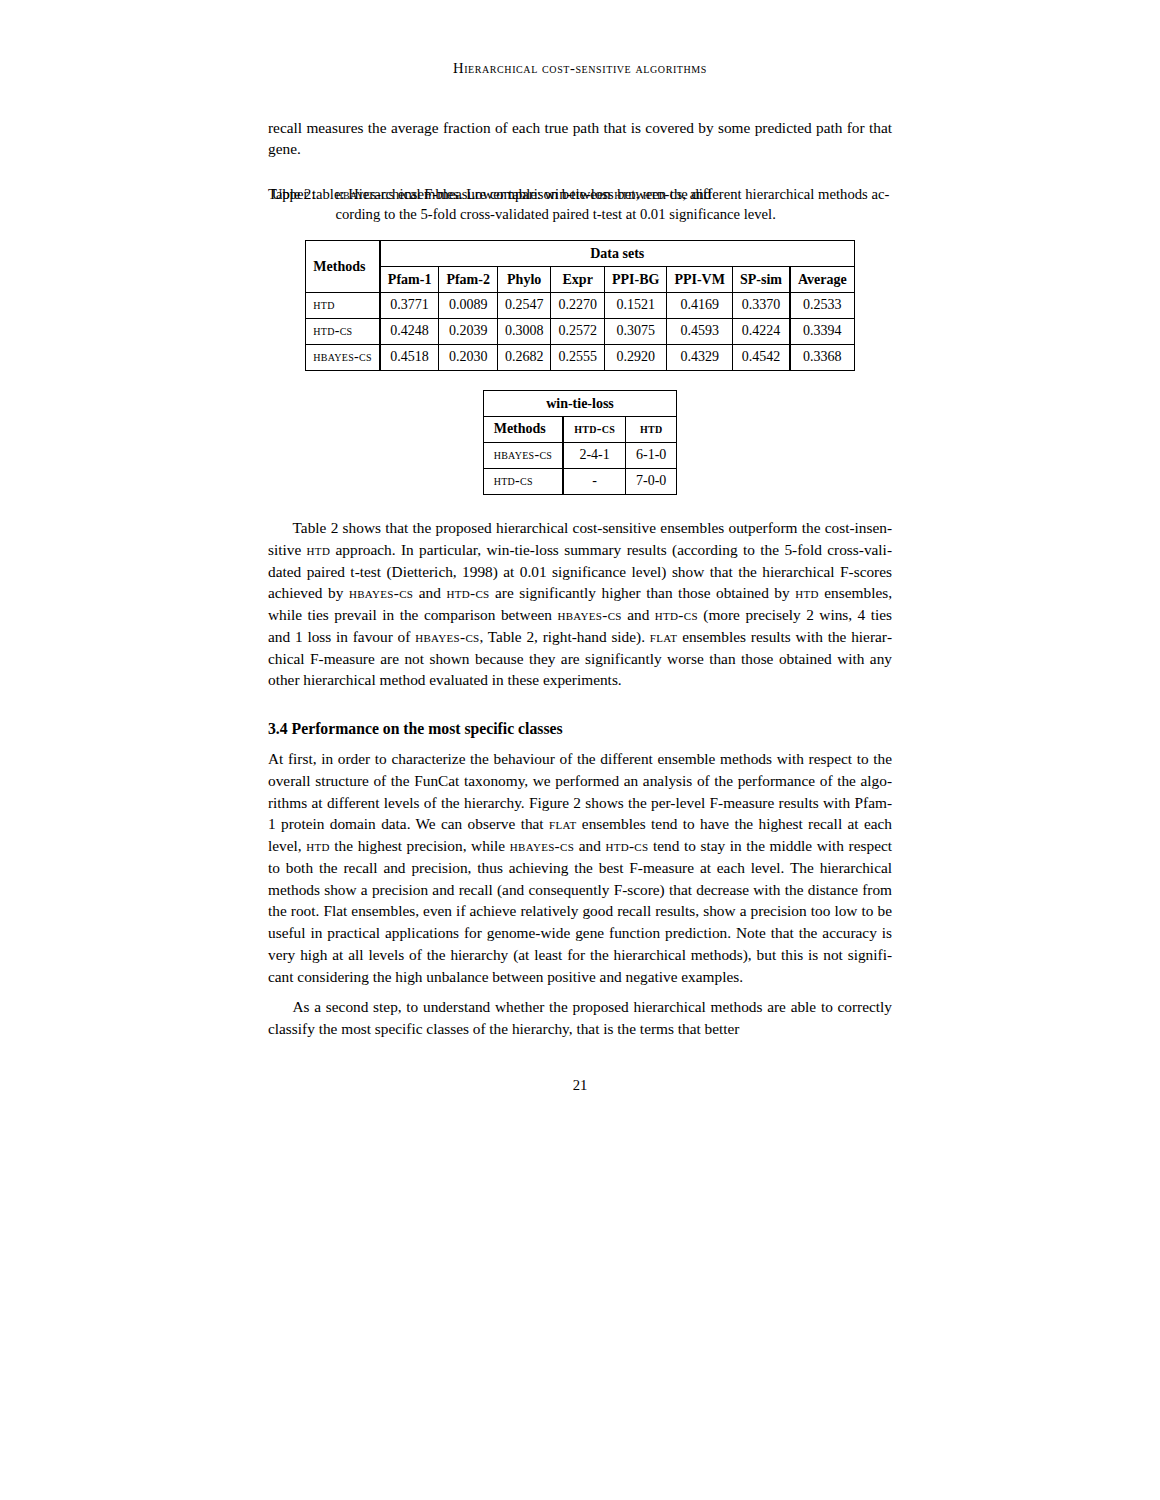Hierarchical cost-sensitive algorithms
recall measures the average fraction of each true path that is covered by some predicted path for that gene.
Table 2: Upper table: Hierarchical F-measure comparison between htd, htd-cs, and hbayes-cs ensembles. Lower table: win-tie-loss between the different hierarchical methods according to the 5-fold cross-validated paired t-test at 0.01 significance level.
| Methods | Data sets |
| --- | --- |
| Pfam-1 | Pfam-2 | Phylo | Expr | PPI-BG | PPI-VM | SP-sim | Average |
| htd | 0.3771 | 0.0089 | 0.2547 | 0.2270 | 0.1521 | 0.4169 | 0.3370 | 0.2533 |
| htd-cs | 0.4248 | 0.2039 | 0.3008 | 0.2572 | 0.3075 | 0.4593 | 0.4224 | 0.3394 |
| hbayes-cs | 0.4518 | 0.2030 | 0.2682 | 0.2555 | 0.2920 | 0.4329 | 0.4542 | 0.3368 |
| win-tie-loss |
| --- |
| Methods | htd-cs | htd |
| hbayes-cs | 2-4-1 | 6-1-0 |
| htd-cs | - | 7-0-0 |
Table 2 shows that the proposed hierarchical cost-sensitive ensembles outperform the cost-insensitive htd approach. In particular, win-tie-loss summary results (according to the 5-fold cross-validated paired t-test (Dietterich, 1998) at 0.01 significance level) show that the hierarchical F-scores achieved by hbayes-cs and htd-cs are significantly higher than those obtained by htd ensembles, while ties prevail in the comparison between hbayes-cs and htd-cs (more precisely 2 wins, 4 ties and 1 loss in favour of hbayes-cs, Table 2, right-hand side). flat ensembles results with the hierarchical F-measure are not shown because they are significantly worse than those obtained with any other hierarchical method evaluated in these experiments.
3.4 Performance on the most specific classes
At first, in order to characterize the behaviour of the different ensemble methods with respect to the overall structure of the FunCat taxonomy, we performed an analysis of the performance of the algorithms at different levels of the hierarchy. Figure 2 shows the per-level F-measure results with Pfam-1 protein domain data. We can observe that flat ensembles tend to have the highest recall at each level, htd the highest precision, while hbayes-cs and htd-cs tend to stay in the middle with respect to both the recall and precision, thus achieving the best F-measure at each level. The hierarchical methods show a precision and recall (and consequently F-score) that decrease with the distance from the root. Flat ensembles, even if achieve relatively good recall results, show a precision too low to be useful in practical applications for genome-wide gene function prediction. Note that the accuracy is very high at all levels of the hierarchy (at least for the hierarchical methods), but this is not significant considering the high unbalance between positive and negative examples.
As a second step, to understand whether the proposed hierarchical methods are able to correctly classify the most specific classes of the hierarchy, that is the terms that better
21